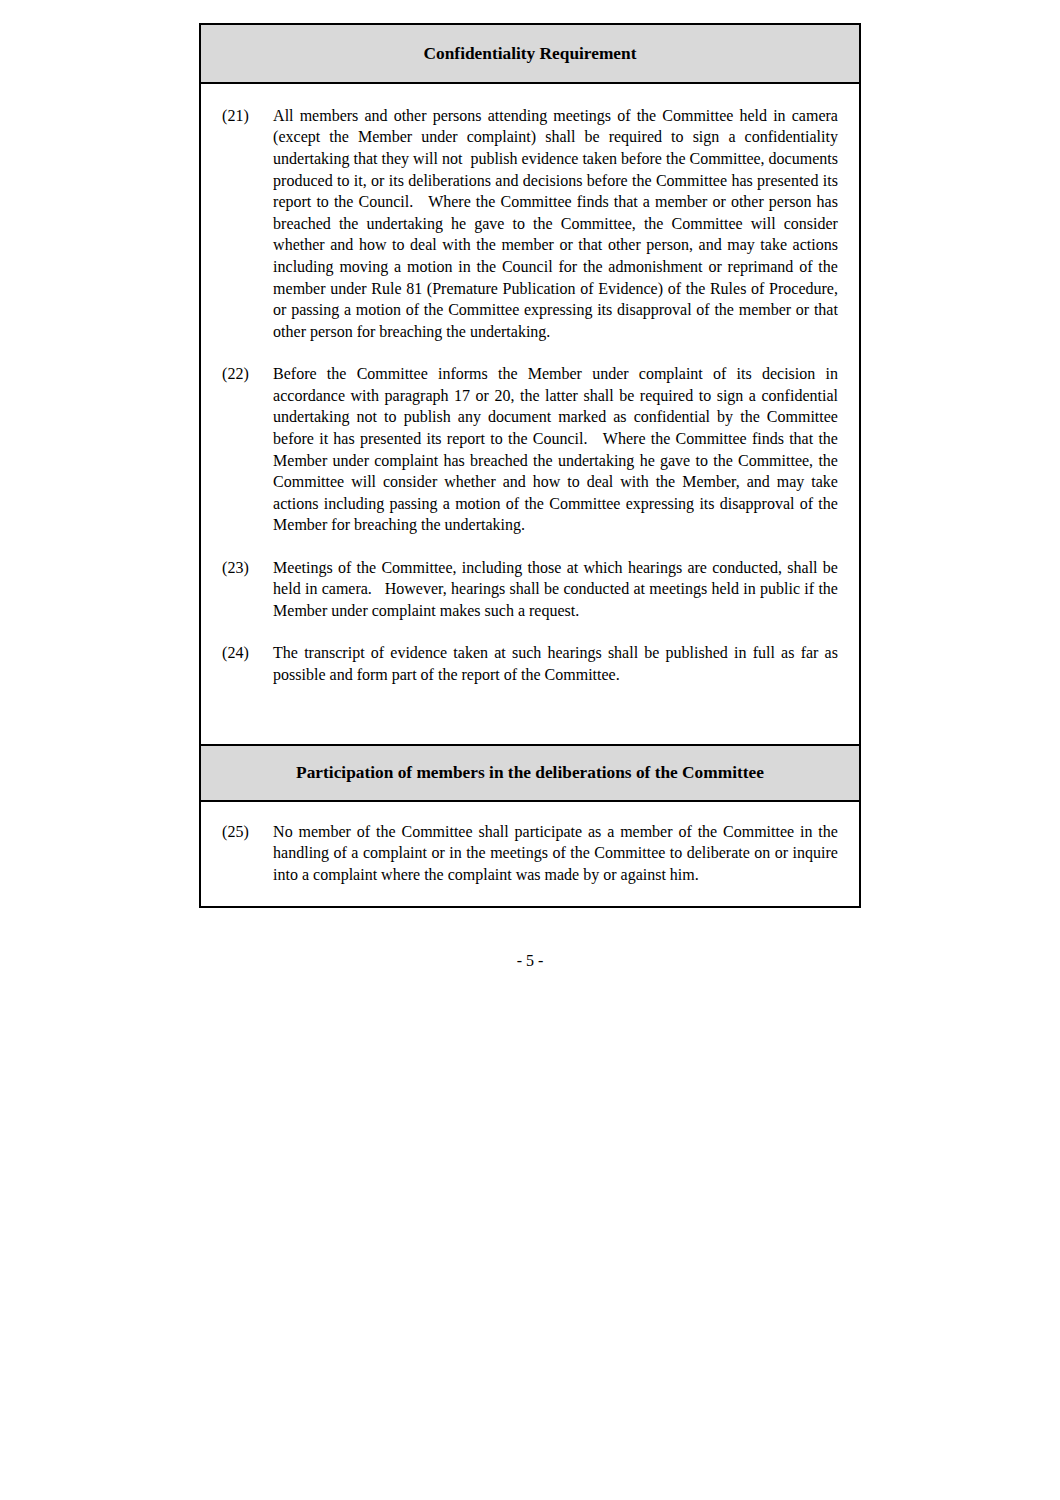Confidentiality Requirement
| (21) | All members and other persons attending meetings of the Committee held in camera (except the Member under complaint) shall be required to sign a confidentiality undertaking that they will not publish evidence taken before the Committee, documents produced to it, or its deliberations and decisions before the Committee has presented its report to the Council. Where the Committee finds that a member or other person has breached the undertaking he gave to the Committee, the Committee will consider whether and how to deal with the member or that other person, and may take actions including moving a motion in the Council for the admonishment or reprimand of the member under Rule 81 (Premature Publication of Evidence) of the Rules of Procedure, or passing a motion of the Committee expressing its disapproval of the member or that other person for breaching the undertaking. |
| (22) | Before the Committee informs the Member under complaint of its decision in accordance with paragraph 17 or 20, the latter shall be required to sign a confidential undertaking not to publish any document marked as confidential by the Committee before it has presented its report to the Council. Where the Committee finds that the Member under complaint has breached the undertaking he gave to the Committee, the Committee will consider whether and how to deal with the Member, and may take actions including passing a motion of the Committee expressing its disapproval of the Member for breaching the undertaking. |
| (23) | Meetings of the Committee, including those at which hearings are conducted, shall be held in camera. However, hearings shall be conducted at meetings held in public if the Member under complaint makes such a request. |
| (24) | The transcript of evidence taken at such hearings shall be published in full as far as possible and form part of the report of the Committee. |
Participation of members in the deliberations of the Committee
| (25) | No member of the Committee shall participate as a member of the Committee in the handling of a complaint or in the meetings of the Committee to deliberate on or inquire into a complaint where the complaint was made by or against him. |
- 5 -